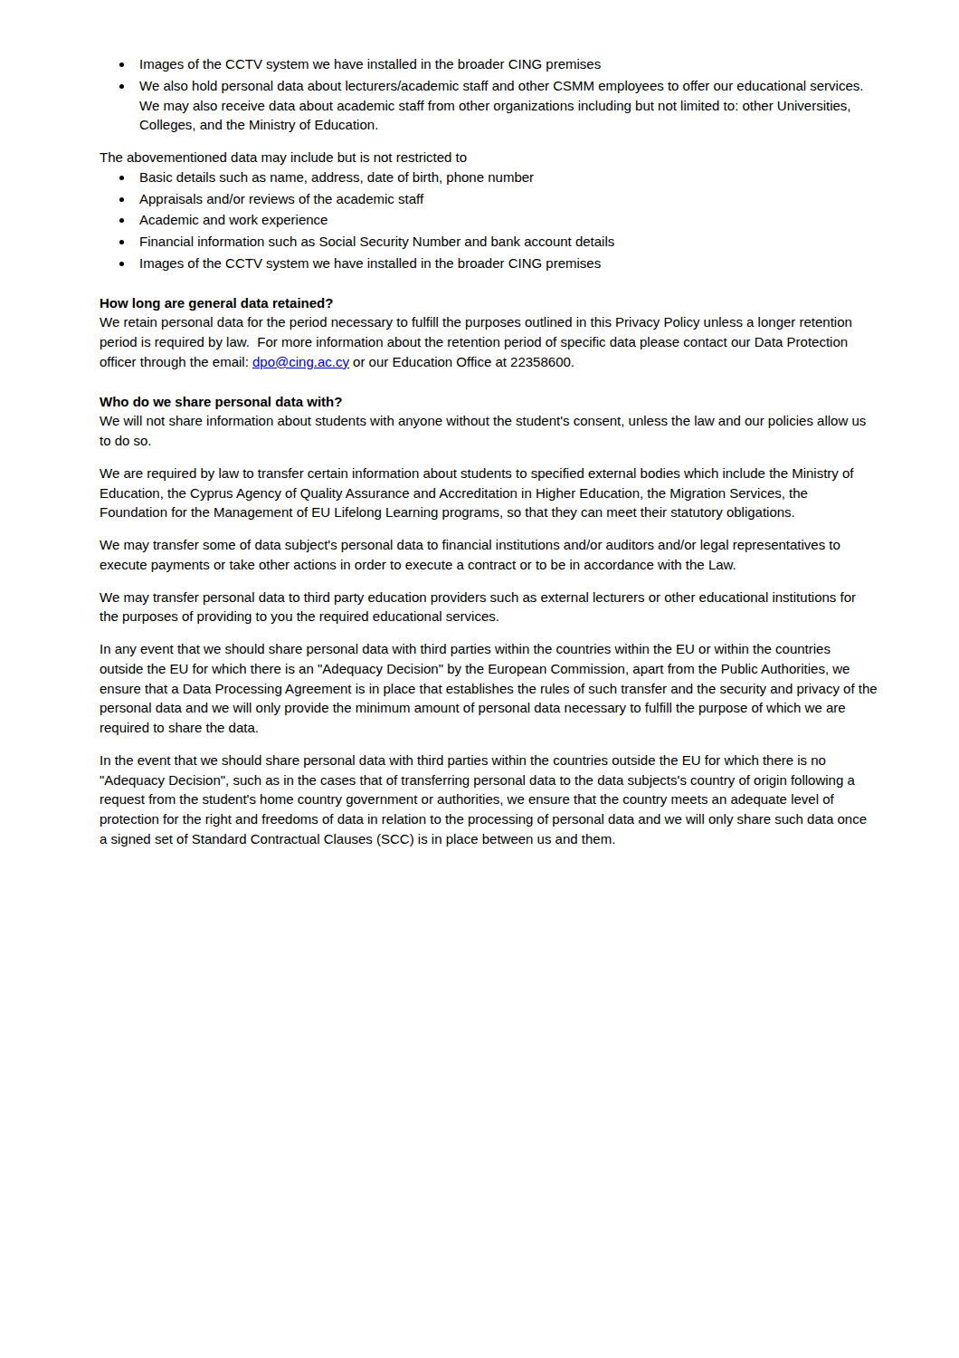Images of the CCTV system we have installed in the broader CING premises
We also hold personal data about lecturers/academic staff and other CSMM employees to offer our educational services. We may also receive data about academic staff from other organizations including but not limited to: other Universities, Colleges, and the Ministry of Education.
The abovementioned data may include but is not restricted to
Basic details such as name, address, date of birth, phone number
Appraisals and/or reviews of the academic staff
Academic and work experience
Financial information such as Social Security Number and bank account details
Images of the CCTV system we have installed in the broader CING premises
How long are general data retained?
We retain personal data for the period necessary to fulfill the purposes outlined in this Privacy Policy unless a longer retention period is required by law. For more information about the retention period of specific data please contact our Data Protection officer through the email: dpo@cing.ac.cy or our Education Office at 22358600.
Who do we share personal data with?
We will not share information about students with anyone without the student's consent, unless the law and our policies allow us to do so.
We are required by law to transfer certain information about students to specified external bodies which include the Ministry of Education, the Cyprus Agency of Quality Assurance and Accreditation in Higher Education, the Migration Services, the Foundation for the Management of EU Lifelong Learning programs, so that they can meet their statutory obligations.
We may transfer some of data subject's personal data to financial institutions and/or auditors and/or legal representatives to execute payments or take other actions in order to execute a contract or to be in accordance with the Law.
We may transfer personal data to third party education providers such as external lecturers or other educational institutions for the purposes of providing to you the required educational services.
In any event that we should share personal data with third parties within the countries within the EU or within the countries outside the EU for which there is an "Adequacy Decision" by the European Commission, apart from the Public Authorities, we ensure that a Data Processing Agreement is in place that establishes the rules of such transfer and the security and privacy of the personal data and we will only provide the minimum amount of personal data necessary to fulfill the purpose of which we are required to share the data.
In the event that we should share personal data with third parties within the countries outside the EU for which there is no "Adequacy Decision", such as in the cases that of transferring personal data to the data subjects's country of origin following a request from the student's home country government or authorities, we ensure that the country meets an adequate level of protection for the right and freedoms of data in relation to the processing of personal data and we will only share such data once a signed set of Standard Contractual Clauses (SCC) is in place between us and them.